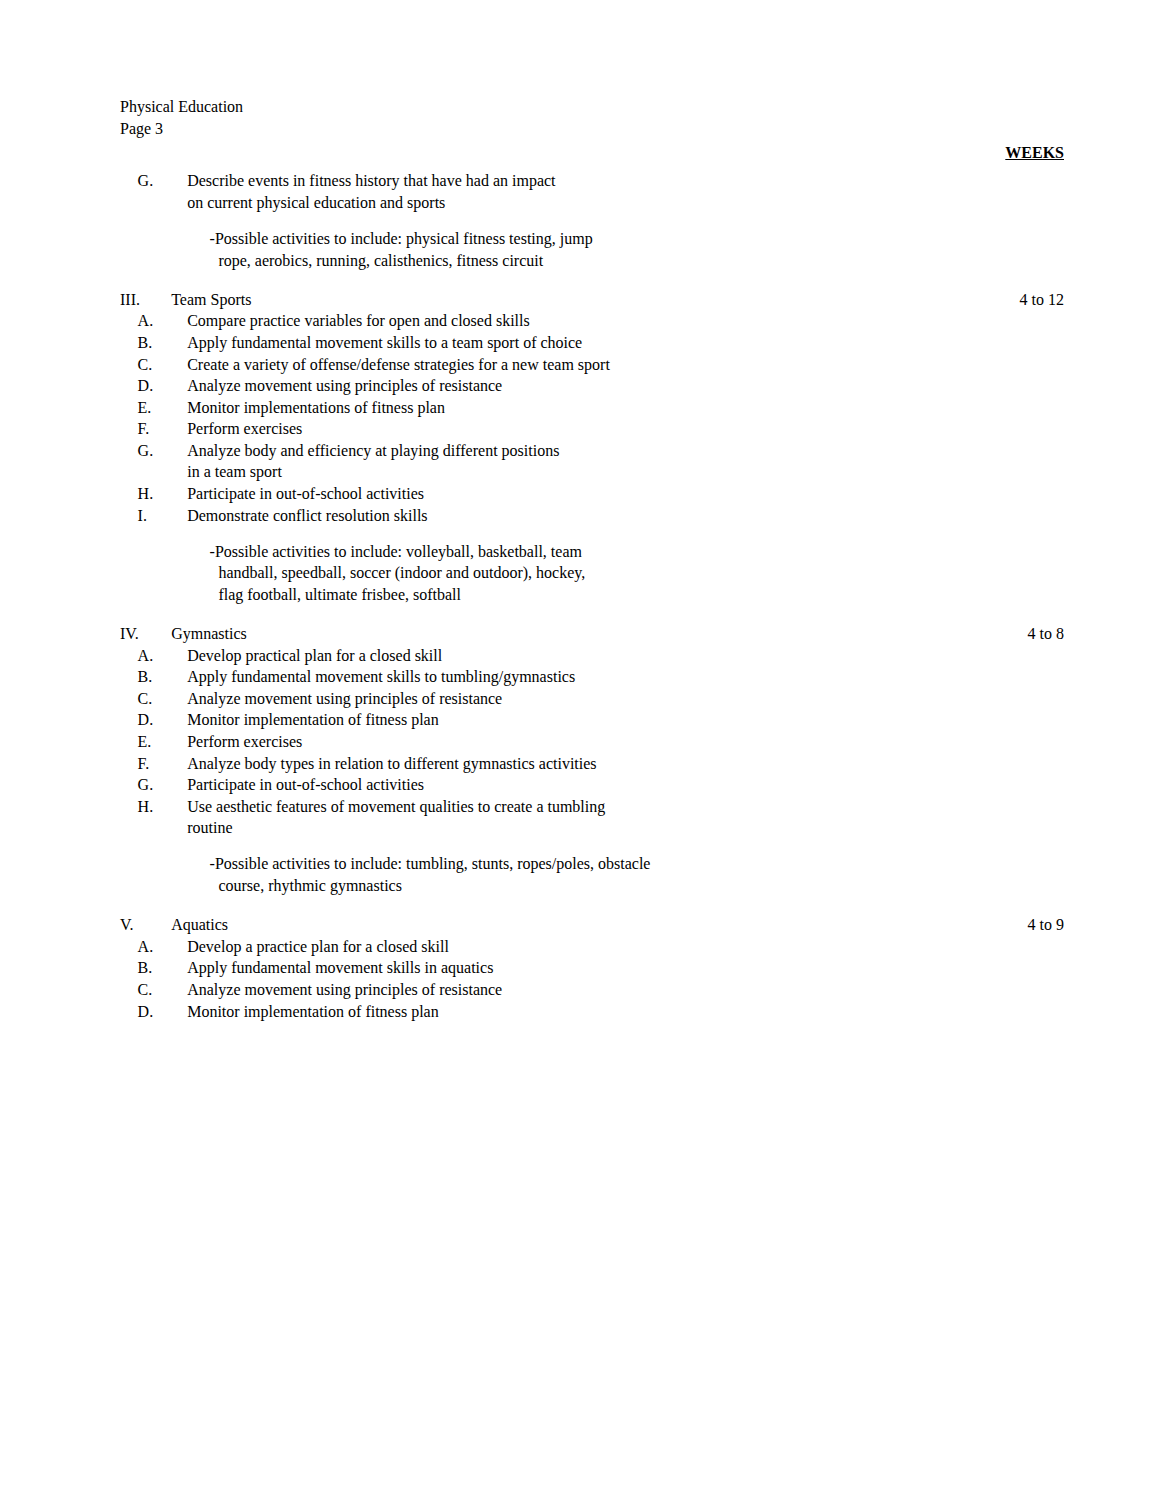Physical Education
Page 3
WEEKS
G. Describe events in fitness history that have had an impact
on current physical education and sports
-Possible activities to include: physical fitness testing, jump
rope, aerobics, running, calisthenics, fitness circuit
III. Team Sports
4 to 12
A. Compare practice variables for open and closed skills
B. Apply fundamental movement skills to a team sport of choice
C. Create a variety of offense/defense strategies for a new team sport
D. Analyze movement using principles of resistance
E. Monitor implementations of fitness plan
F. Perform exercises
G. Analyze body and efficiency at playing different positions
in a team sport
H. Participate in out-of-school activities
I. Demonstrate conflict resolution skills
-Possible activities to include: volleyball, basketball, team
handball, speedball, soccer (indoor and outdoor), hockey,
flag football, ultimate frisbee, softball
IV. Gymnastics
4 to 8
A. Develop practical plan for a closed skill
B. Apply fundamental movement skills to tumbling/gymnastics
C. Analyze movement using principles of resistance
D. Monitor implementation of fitness plan
E. Perform exercises
F. Analyze body types in relation to different gymnastics activities
G. Participate in out-of-school activities
H. Use aesthetic features of movement qualities to create a tumbling
routine
-Possible activities to include: tumbling, stunts, ropes/poles, obstacle
course, rhythmic gymnastics
V. Aquatics
4 to 9
A. Develop a practice plan for a closed skill
B. Apply fundamental movement skills in aquatics
C. Analyze movement using principles of resistance
D. Monitor implementation of fitness plan